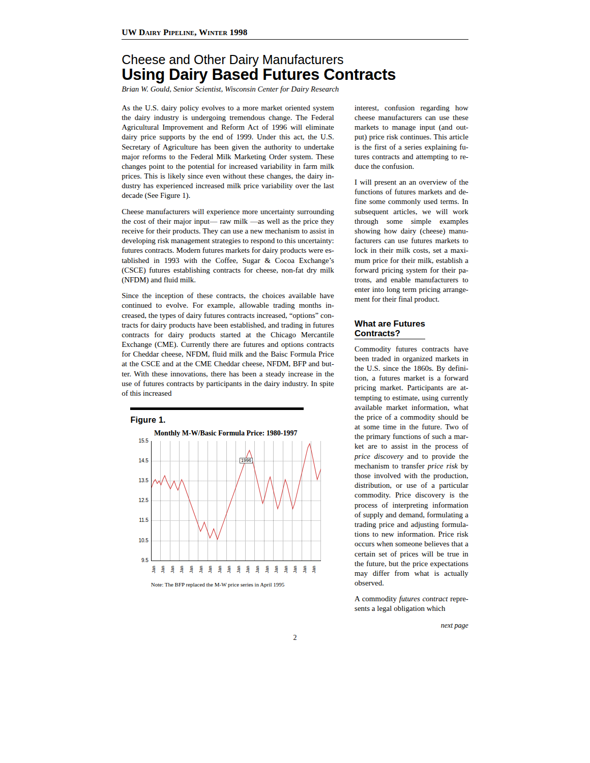UW Dairy Pipeline, Winter 1998
Cheese and Other Dairy Manufacturers
Using Dairy Based Futures Contracts
Brian W. Gould, Senior Scientist, Wisconsin Center for Dairy Research
As the U.S. dairy policy evolves to a more market oriented system the dairy industry is undergoing tremendous change. The Federal Agricultural Improvement and Reform Act of 1996 will eliminate dairy price supports by the end of 1999. Under this act, the U.S. Secretary of Agriculture has been given the authority to undertake major reforms to the Federal Milk Marketing Order system. These changes point to the potential for increased variability in farm milk prices. This is likely since even without these changes, the dairy industry has experienced increased milk price variability over the last decade (See Figure 1).
Cheese manufacturers will experience more uncertainty surrounding the cost of their major input— raw milk —as well as the price they receive for their products. They can use a new mechanism to assist in developing risk management strategies to respond to this uncertainty: futures contracts. Modern futures markets for dairy products were established in 1993 with the Coffee, Sugar & Cocoa Exchange’s (CSCE) futures establishing contracts for cheese, non-fat dry milk (NFDM) and fluid milk.
Since the inception of these contracts, the choices available have continued to evolve. For example, allowable trading months increased, the types of dairy futures contracts increased, “options” contracts for dairy products have been established, and trading in futures contracts for dairy products started at the Chicago Mercantile Exchange (CME). Currently there are futures and options contracts for Cheddar cheese, NFDM, fluid milk and the Baisc Formula Price at the CSCE and at the CME Cheddar cheese, NFDM, BFP and butter. With these innovations, there has been a steady increase in the use of futures contracts by participants in the dairy industry. In spite of this increased
Figure 1.
Monthly M-W/Basic Formula Price: 1980-1997
15.5 14.5 13.5 12.5 11.5 10.5 9.5
1996
Jan Jan Jan Jan Jan Jan Jan Jan Jan Jan Jan Jan Jan Jan Jan Jan Jan Jan
Note: The BFP replaced the M-W price series in April 1995
interest, confusion regarding how cheese manufacturers can use these markets to manage input (and output) price risk continues. This article is the first of a series explaining futures contracts and attempting to reduce the confusion.
I will present an an overview of the functions of futures markets and define some commonly used terms. In subsequent articles, we will work through some simple examples showing how dairy (cheese) manufacturers can use futures markets to lock in their milk costs, set a maximum price for their milk, establish a forward pricing system for their patrons, and enable manufacturers to enter into long term pricing arrangement for their final product.
What are Futures
Contracts?
Commodity futures contracts have been traded in organized markets in the U.S. since the 1860s. By definition, a futures market is a forward pricing market. Participants are attempting to estimate, using currently available market information, what the price of a commodity should be at some time in the future. Two of the primary functions of such a market are to assist in the process of price discovery and to provide the mechanism to transfer price risk by those involved with the production, distribution, or use of a particular commodity. Price discovery is the process of interpreting information of supply and demand, formulating a trading price and adjusting formulations to new information. Price risk occurs when someone believes that a certain set of prices will be true in the future, but the price expectations may differ from what is actually observed.
A commodity futures contract represents a legal obligation which
next page
2